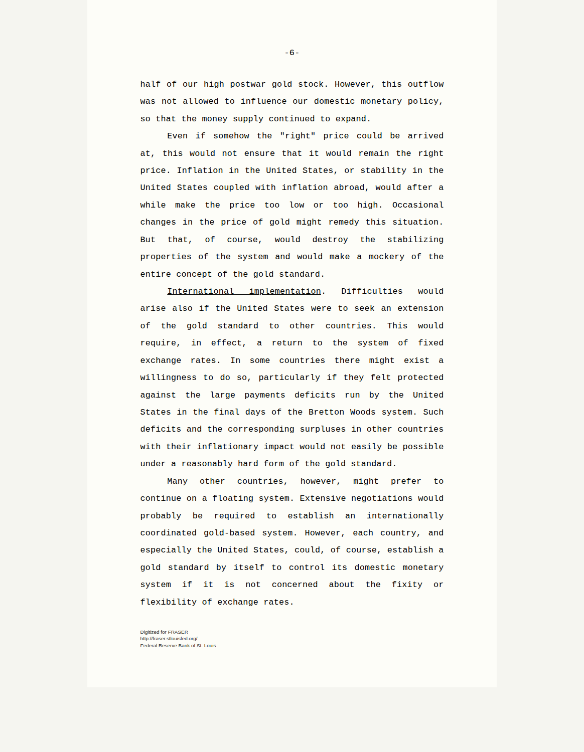-6-
half of our high postwar gold stock. However, this outflow was not allowed to influence our domestic monetary policy, so that the money supply continued to expand.
Even if somehow the "right" price could be arrived at, this would not ensure that it would remain the right price. Inflation in the United States, or stability in the United States coupled with inflation abroad, would after a while make the price too low or too high. Occasional changes in the price of gold might remedy this situation. But that, of course, would destroy the stabilizing properties of the system and would make a mockery of the entire concept of the gold standard.
International implementation. Difficulties would arise also if the United States were to seek an extension of the gold standard to other countries. This would require, in effect, a return to the system of fixed exchange rates. In some countries there might exist a willingness to do so, particularly if they felt protected against the large payments deficits run by the United States in the final days of the Bretton Woods system. Such deficits and the corresponding surpluses in other countries with their inflationary impact would not easily be possible under a reasonably hard form of the gold standard.
Many other countries, however, might prefer to continue on a floating system. Extensive negotiations would probably be required to establish an internationally coordinated gold-based system. However, each country, and especially the United States, could, of course, establish a gold standard by itself to control its domestic monetary system if it is not concerned about the fixity or flexibility of exchange rates.
Digitized for FRASER
http://fraser.stlouisfed.org/
Federal Reserve Bank of St. Louis